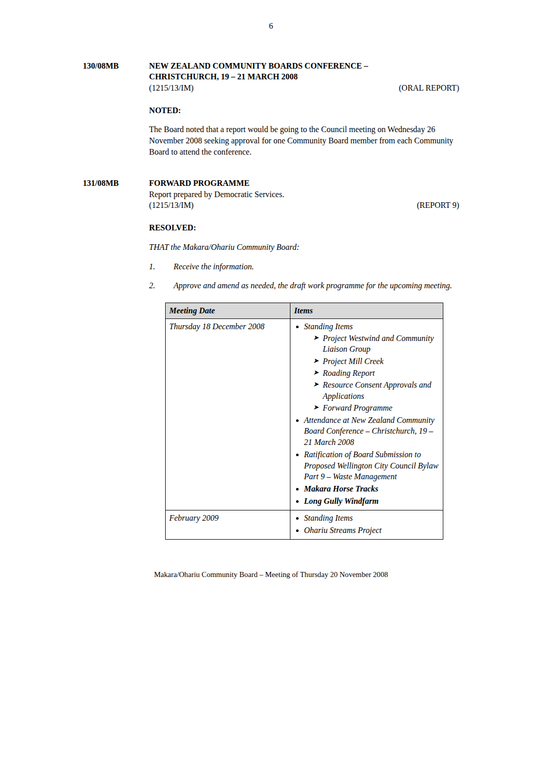6
130/08MB
NEW ZEALAND COMMUNITY BOARDS CONFERENCE –
CHRISTCHURCH, 19 – 21 MARCH 2008
(1215/13/IM) (ORAL REPORT)
NOTED:
The Board noted that a report would be going to the Council meeting on Wednesday 26 November 2008 seeking approval for one Community Board member from each Community Board to attend the conference.
131/08MB
FORWARD PROGRAMME
Report prepared by Democratic Services.
(1215/13/IM) (REPORT 9)
RESOLVED:
THAT the Makara/Ohariu Community Board:
Receive the information.
Approve and amend as needed, the draft work programme for the upcoming meeting.
| Meeting Date | Items |
| --- | --- |
| Thursday 18 December 2008 | Standing Items Project Westwind and Community Liaison Group Project Mill Creek Roading Report Resource Consent Approvals and Applications Forward Programme Attendance at New Zealand Community Board Conference – Christchurch, 19 – 21 March 2008 Ratification of Board Submission to Proposed Wellington City Council Bylaw Part 9 – Waste Management Makara Horse Tracks Long Gully Windfarm |
| February 2009 | Standing Items Ohariu Streams Project |
Makara/Ohariu Community Board – Meeting of Thursday 20 November 2008